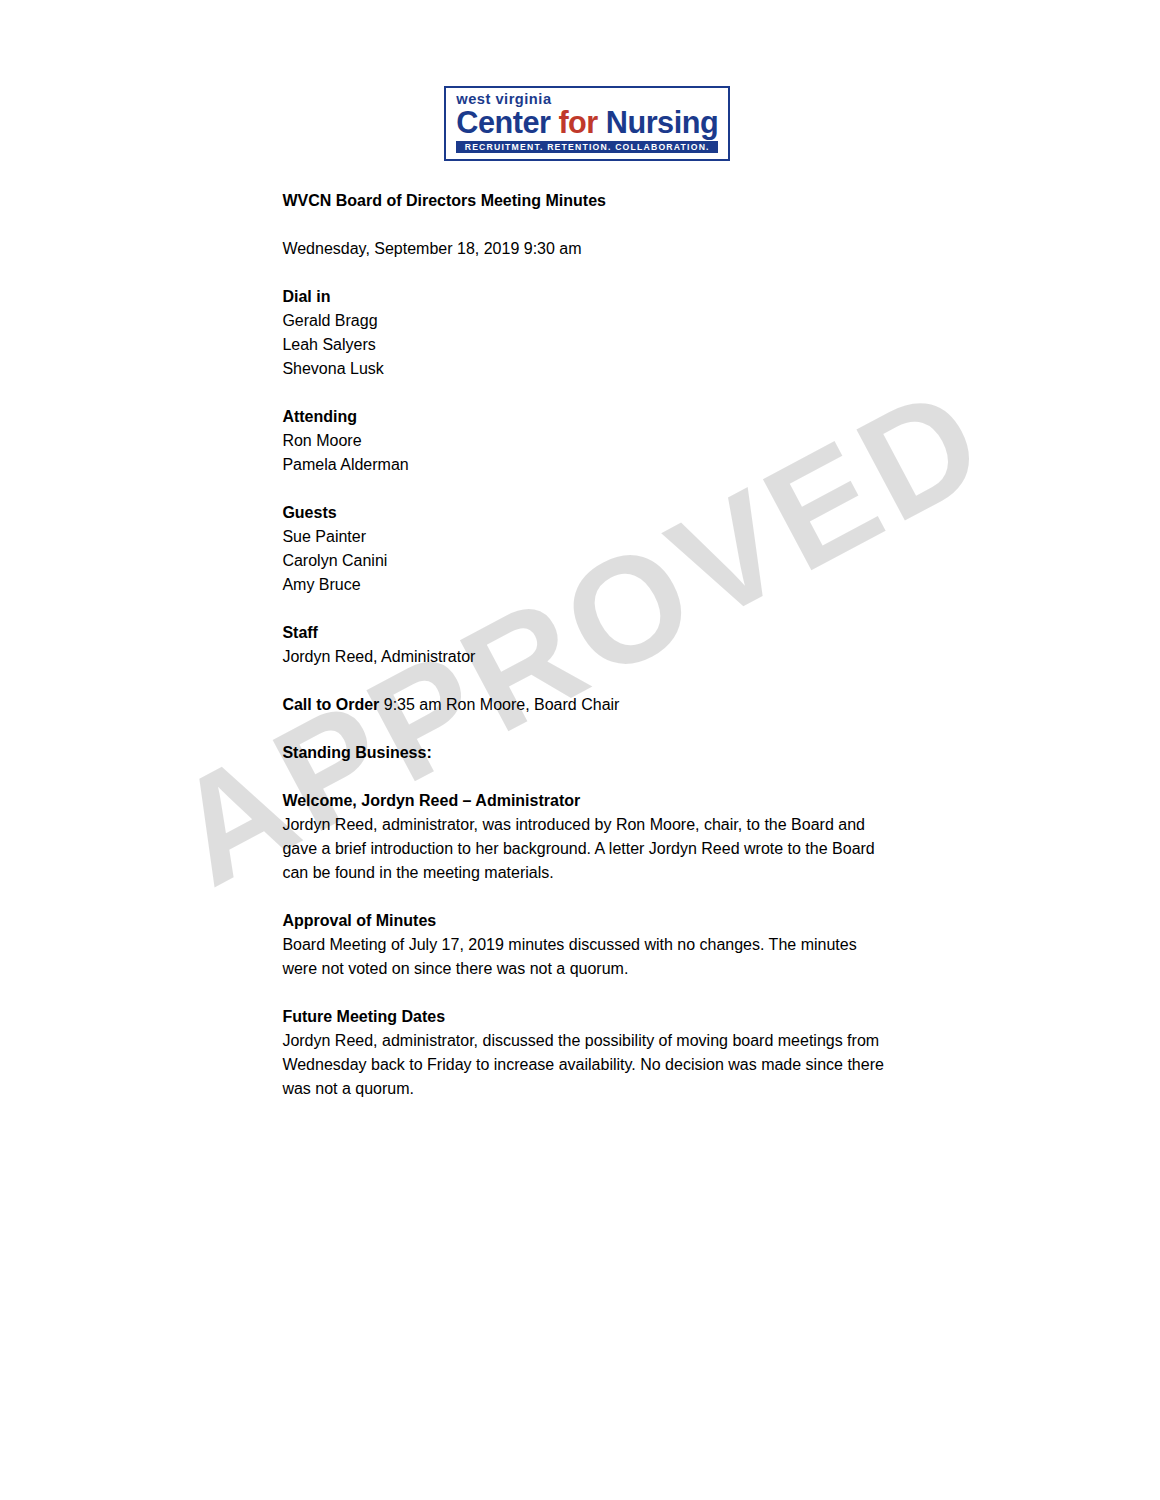APPROVED
west virginia
Center for Nursing
RECRUITMENT. RETENTION. COLLABORATION.
WVCN Board of Directors Meeting Minutes
Wednesday, September 18, 2019 9:30 am
Dial in
Gerald Bragg
Leah Salyers
Shevona Lusk
Attending
Ron Moore
Pamela Alderman
Guests
Sue Painter
Carolyn Canini
Amy Bruce
Staff
Jordyn Reed, Administrator
Call to Order 9:35 am Ron Moore, Board Chair
Standing Business:
Welcome, Jordyn Reed – Administrator
Jordyn Reed, administrator, was introduced by Ron Moore, chair, to the Board and gave a brief introduction to her background. A letter Jordyn Reed wrote to the Board can be found in the meeting materials.
Approval of Minutes
Board Meeting of July 17, 2019 minutes discussed with no changes. The minutes were not voted on since there was not a quorum.
Future Meeting Dates
Jordyn Reed, administrator, discussed the possibility of moving board meetings from Wednesday back to Friday to increase availability. No decision was made since there was not a quorum.